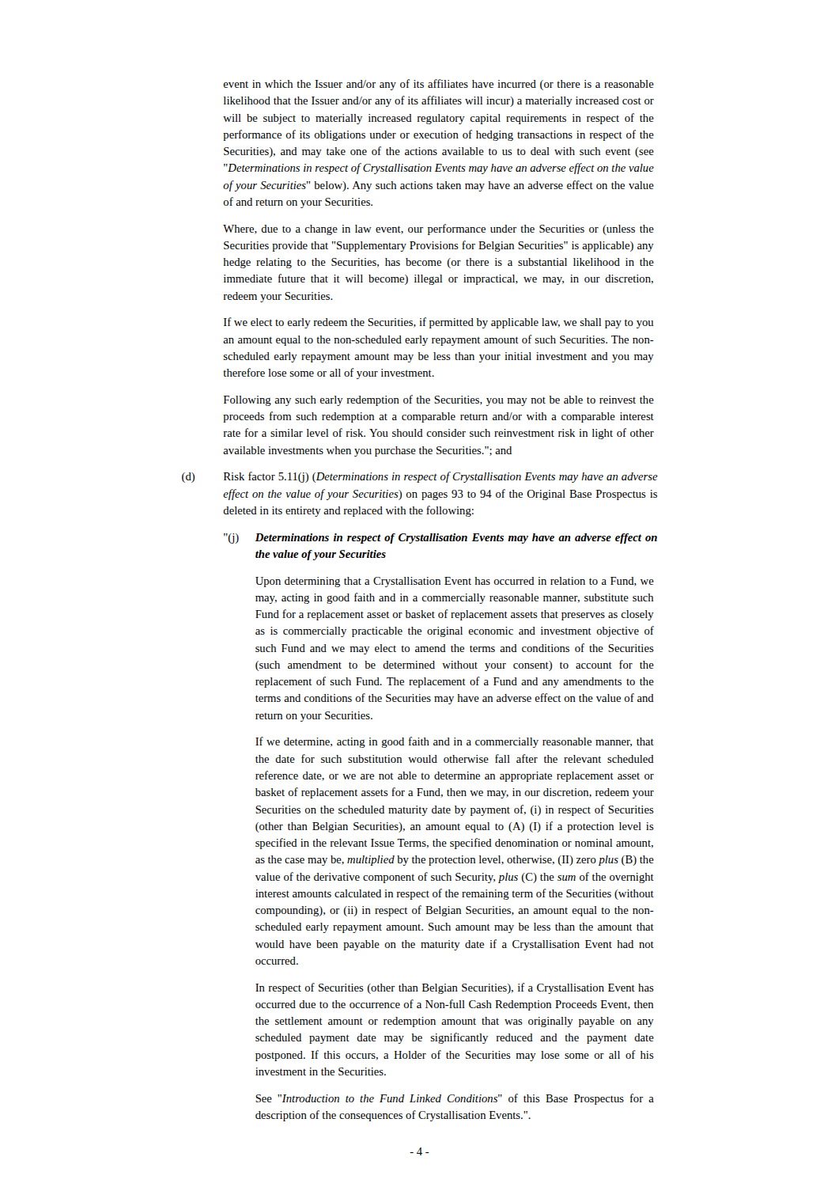event in which the Issuer and/or any of its affiliates have incurred (or there is a reasonable likelihood that the Issuer and/or any of its affiliates will incur) a materially increased cost or will be subject to materially increased regulatory capital requirements in respect of the performance of its obligations under or execution of hedging transactions in respect of the Securities), and may take one of the actions available to us to deal with such event (see "Determinations in respect of Crystallisation Events may have an adverse effect on the value of your Securities" below). Any such actions taken may have an adverse effect on the value of and return on your Securities.
Where, due to a change in law event, our performance under the Securities or (unless the Securities provide that "Supplementary Provisions for Belgian Securities" is applicable) any hedge relating to the Securities, has become (or there is a substantial likelihood in the immediate future that it will become) illegal or impractical, we may, in our discretion, redeem your Securities.
If we elect to early redeem the Securities, if permitted by applicable law, we shall pay to you an amount equal to the non-scheduled early repayment amount of such Securities. The non-scheduled early repayment amount may be less than your initial investment and you may therefore lose some or all of your investment.
Following any such early redemption of the Securities, you may not be able to reinvest the proceeds from such redemption at a comparable return and/or with a comparable interest rate for a similar level of risk. You should consider such reinvestment risk in light of other available investments when you purchase the Securities."; and
(d)
Risk factor 5.11(j) (Determinations in respect of Crystallisation Events may have an adverse effect on the value of your Securities) on pages 93 to 94 of the Original Base Prospectus is deleted in its entirety and replaced with the following:
"(j)
Determinations in respect of Crystallisation Events may have an adverse effect on the value of your Securities
Upon determining that a Crystallisation Event has occurred in relation to a Fund, we may, acting in good faith and in a commercially reasonable manner, substitute such Fund for a replacement asset or basket of replacement assets that preserves as closely as is commercially practicable the original economic and investment objective of such Fund and we may elect to amend the terms and conditions of the Securities (such amendment to be determined without your consent) to account for the replacement of such Fund. The replacement of a Fund and any amendments to the terms and conditions of the Securities may have an adverse effect on the value of and return on your Securities.
If we determine, acting in good faith and in a commercially reasonable manner, that the date for such substitution would otherwise fall after the relevant scheduled reference date, or we are not able to determine an appropriate replacement asset or basket of replacement assets for a Fund, then we may, in our discretion, redeem your Securities on the scheduled maturity date by payment of, (i) in respect of Securities (other than Belgian Securities), an amount equal to (A) (I) if a protection level is specified in the relevant Issue Terms, the specified denomination or nominal amount, as the case may be, multiplied by the protection level, otherwise, (II) zero plus (B) the value of the derivative component of such Security, plus (C) the sum of the overnight interest amounts calculated in respect of the remaining term of the Securities (without compounding), or (ii) in respect of Belgian Securities, an amount equal to the non-scheduled early repayment amount. Such amount may be less than the amount that would have been payable on the maturity date if a Crystallisation Event had not occurred.
In respect of Securities (other than Belgian Securities), if a Crystallisation Event has occurred due to the occurrence of a Non-full Cash Redemption Proceeds Event, then the settlement amount or redemption amount that was originally payable on any scheduled payment date may be significantly reduced and the payment date postponed. If this occurs, a Holder of the Securities may lose some or all of his investment in the Securities.
See "Introduction to the Fund Linked Conditions" of this Base Prospectus for a description of the consequences of Crystallisation Events.".
- 4 -